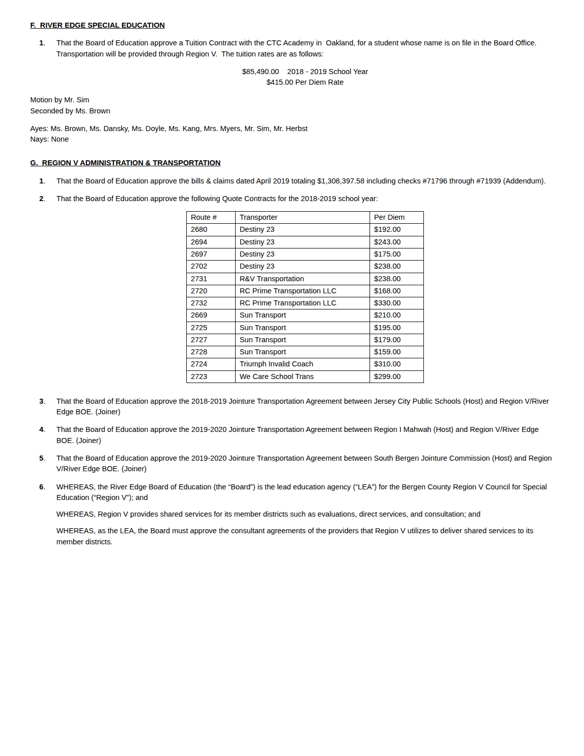F. RIVER EDGE SPECIAL EDUCATION
1.
That the Board of Education approve a Tuition Contract with the CTC Academy in Oakland, for a student whose name is on file in the Board Office. Transportation will be provided through Region V. The tuition rates are as follows:
$85,490.00 2018 - 2019 School Year
$415.00 Per Diem Rate
Motion by Mr. Sim
Seconded by Ms. Brown
Ayes: Ms. Brown, Ms. Dansky, Ms. Doyle, Ms. Kang, Mrs. Myers, Mr. Sim, Mr. Herbst
Nays: None
G. REGION V ADMINISTRATION & TRANSPORTATION
1.
That the Board of Education approve the bills & claims dated April 2019 totaling $1,308,397.58 including checks #71796 through #71939 (Addendum).
2.
That the Board of Education approve the following Quote Contracts for the 2018-2019 school year:
| Route # | Transporter | Per Diem |
| 2680 | Destiny 23 | $192.00 |
| 2694 | Destiny 23 | $243.00 |
| 2697 | Destiny 23 | $175.00 |
| 2702 | Destiny 23 | $238.00 |
| 2731 | R&V Transportation | $238.00 |
| 2720 | RC Prime Transportation LLC | $168.00 |
| 2732 | RC Prime Transportation LLC | $330.00 |
| 2669 | Sun Transport | $210.00 |
| 2725 | Sun Transport | $195.00 |
| 2727 | Sun Transport | $179.00 |
| 2728 | Sun Transport | $159.00 |
| 2724 | Triumph Invalid Coach | $310.00 |
| 2723 | We Care School Trans | $299.00 |
3.
That the Board of Education approve the 2018-2019 Jointure Transportation Agreement between Jersey City Public Schools (Host) and Region V/River Edge BOE. (Joiner)
4.
That the Board of Education approve the 2019-2020 Jointure Transportation Agreement between Region I Mahwah (Host) and Region V/River Edge BOE. (Joiner)
5.
That the Board of Education approve the 2019-2020 Jointure Transportation Agreement between South Bergen Jointure Commission (Host) and Region V/River Edge BOE. (Joiner)
6.
WHEREAS, the River Edge Board of Education (the “Board”) is the lead education agency (“LEA”) for the Bergen County Region V Council for Special Education (“Region V”); and
WHEREAS, Region V provides shared services for its member districts such as evaluations, direct services, and consultation; and
WHEREAS, as the LEA, the Board must approve the consultant agreements of the providers that Region V utilizes to deliver shared services to its member districts.